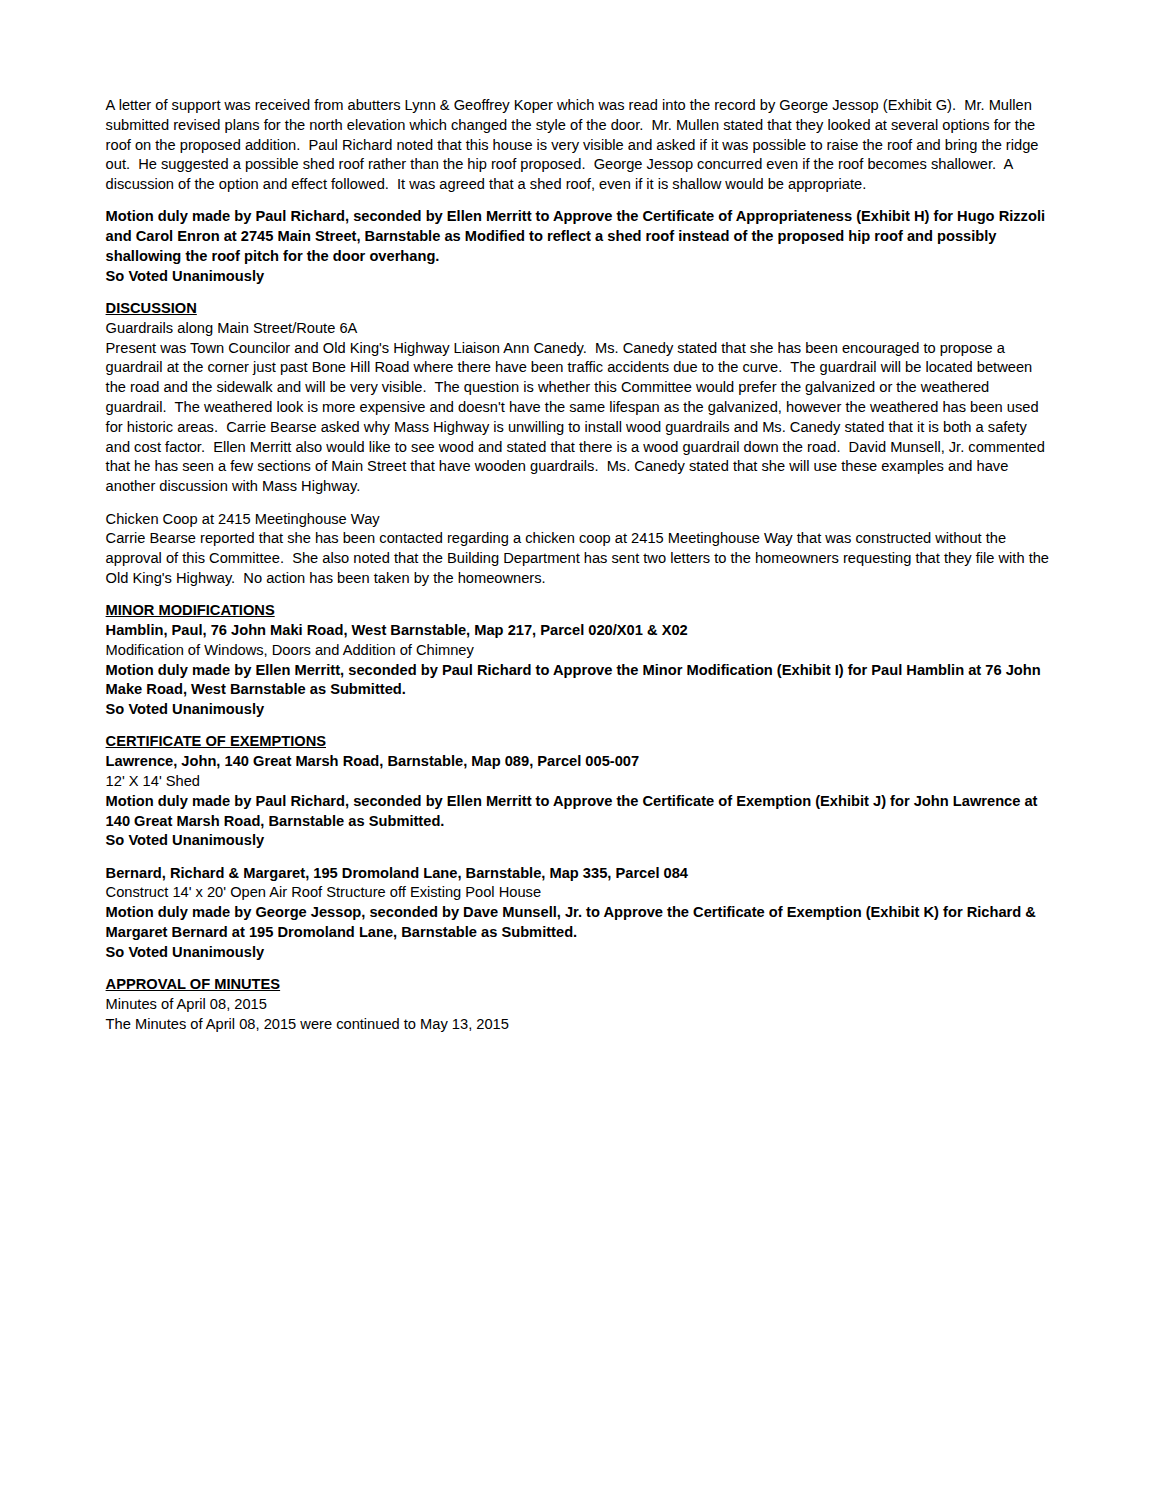A letter of support was received from abutters Lynn & Geoffrey Koper which was read into the record by George Jessop (Exhibit G). Mr. Mullen submitted revised plans for the north elevation which changed the style of the door. Mr. Mullen stated that they looked at several options for the roof on the proposed addition. Paul Richard noted that this house is very visible and asked if it was possible to raise the roof and bring the ridge out. He suggested a possible shed roof rather than the hip roof proposed. George Jessop concurred even if the roof becomes shallower. A discussion of the option and effect followed. It was agreed that a shed roof, even if it is shallow would be appropriate.
Motion duly made by Paul Richard, seconded by Ellen Merritt to Approve the Certificate of Appropriateness (Exhibit H) for Hugo Rizzoli and Carol Enron at 2745 Main Street, Barnstable as Modified to reflect a shed roof instead of the proposed hip roof and possibly shallowing the roof pitch for the door overhang.
So Voted Unanimously
DISCUSSION
Guardrails along Main Street/Route 6A
Present was Town Councilor and Old King's Highway Liaison Ann Canedy. Ms. Canedy stated that she has been encouraged to propose a guardrail at the corner just past Bone Hill Road where there have been traffic accidents due to the curve. The guardrail will be located between the road and the sidewalk and will be very visible. The question is whether this Committee would prefer the galvanized or the weathered guardrail. The weathered look is more expensive and doesn't have the same lifespan as the galvanized, however the weathered has been used for historic areas. Carrie Bearse asked why Mass Highway is unwilling to install wood guardrails and Ms. Canedy stated that it is both a safety and cost factor. Ellen Merritt also would like to see wood and stated that there is a wood guardrail down the road. David Munsell, Jr. commented that he has seen a few sections of Main Street that have wooden guardrails. Ms. Canedy stated that she will use these examples and have another discussion with Mass Highway.
Chicken Coop at 2415 Meetinghouse Way
Carrie Bearse reported that she has been contacted regarding a chicken coop at 2415 Meetinghouse Way that was constructed without the approval of this Committee. She also noted that the Building Department has sent two letters to the homeowners requesting that they file with the Old King's Highway. No action has been taken by the homeowners.
MINOR MODIFICATIONS
Hamblin, Paul, 76 John Maki Road, West Barnstable, Map 217, Parcel 020/X01 & X02
Modification of Windows, Doors and Addition of Chimney
Motion duly made by Ellen Merritt, seconded by Paul Richard to Approve the Minor Modification (Exhibit I) for Paul Hamblin at 76 John Make Road, West Barnstable as Submitted.
So Voted Unanimously
CERTIFICATE OF EXEMPTIONS
Lawrence, John, 140 Great Marsh Road, Barnstable, Map 089, Parcel 005-007
12' X 14' Shed
Motion duly made by Paul Richard, seconded by Ellen Merritt to Approve the Certificate of Exemption (Exhibit J) for John Lawrence at 140 Great Marsh Road, Barnstable as Submitted.
So Voted Unanimously
Bernard, Richard & Margaret, 195 Dromoland Lane, Barnstable, Map 335, Parcel 084
Construct 14' x 20' Open Air Roof Structure off Existing Pool House
Motion duly made by George Jessop, seconded by Dave Munsell, Jr. to Approve the Certificate of Exemption (Exhibit K) for Richard & Margaret Bernard at 195 Dromoland Lane, Barnstable as Submitted.
So Voted Unanimously
APPROVAL OF MINUTES
Minutes of April 08, 2015
The Minutes of April 08, 2015 were continued to May 13, 2015